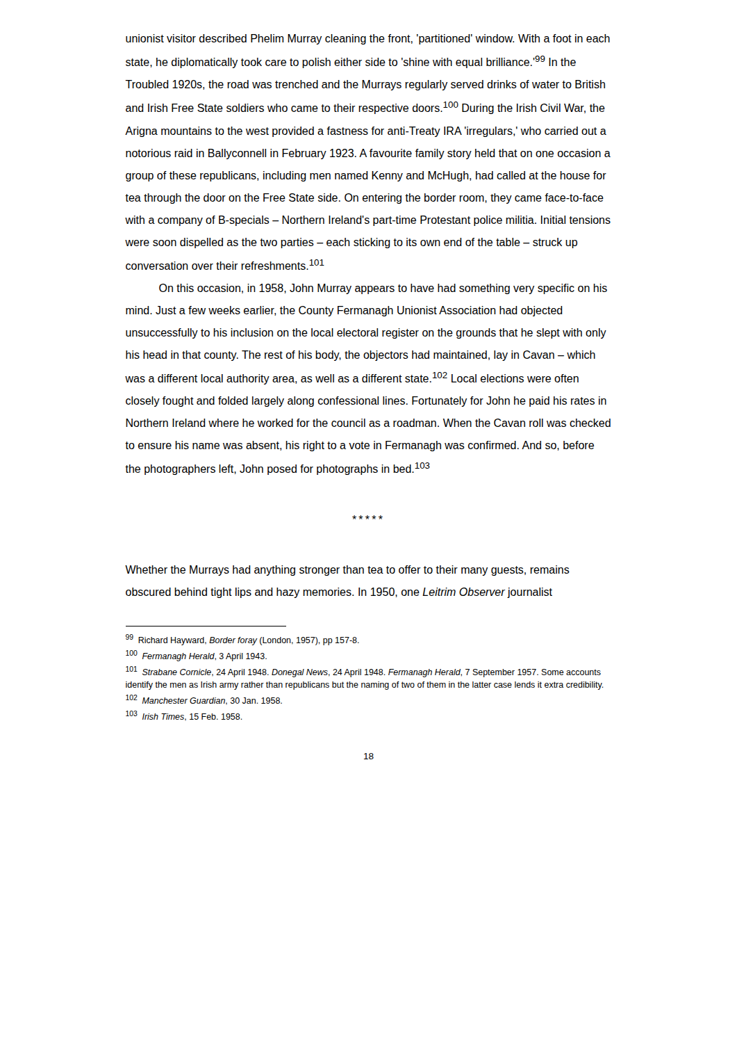unionist visitor described Phelim Murray cleaning the front, 'partitioned' window. With a foot in each state, he diplomatically took care to polish either side to 'shine with equal brilliance.'99 In the Troubled 1920s, the road was trenched and the Murrays regularly served drinks of water to British and Irish Free State soldiers who came to their respective doors.100 During the Irish Civil War, the Arigna mountains to the west provided a fastness for anti-Treaty IRA 'irregulars,' who carried out a notorious raid in Ballyconnell in February 1923. A favourite family story held that on one occasion a group of these republicans, including men named Kenny and McHugh, had called at the house for tea through the door on the Free State side. On entering the border room, they came face-to-face with a company of B-specials – Northern Ireland's part-time Protestant police militia. Initial tensions were soon dispelled as the two parties – each sticking to its own end of the table – struck up conversation over their refreshments.101
On this occasion, in 1958, John Murray appears to have had something very specific on his mind. Just a few weeks earlier, the County Fermanagh Unionist Association had objected unsuccessfully to his inclusion on the local electoral register on the grounds that he slept with only his head in that county. The rest of his body, the objectors had maintained, lay in Cavan – which was a different local authority area, as well as a different state.102 Local elections were often closely fought and folded largely along confessional lines. Fortunately for John he paid his rates in Northern Ireland where he worked for the council as a roadman. When the Cavan roll was checked to ensure his name was absent, his right to a vote in Fermanagh was confirmed. And so, before the photographers left, John posed for photographs in bed.103
*****
Whether the Murrays had anything stronger than tea to offer to their many guests, remains obscured behind tight lips and hazy memories. In 1950, one Leitrim Observer journalist
99 Richard Hayward, Border foray (London, 1957), pp 157-8.
100 Fermanagh Herald, 3 April 1943.
101 Strabane Cornicle, 24 April 1948. Donegal News, 24 April 1948. Fermanagh Herald, 7 September 1957. Some accounts identify the men as Irish army rather than republicans but the naming of two of them in the latter case lends it extra credibility.
102 Manchester Guardian, 30 Jan. 1958.
103 Irish Times, 15 Feb. 1958.
18